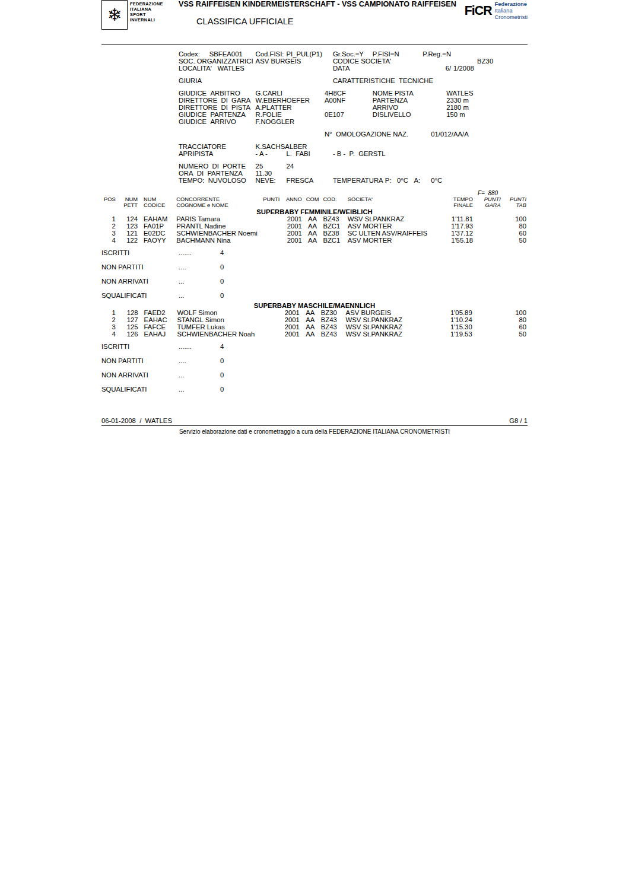❄
FEDERAZIONE
ITALIANA
SPORT
INVERNALI
FiCR
Federazione
Italiana
Cronometristi
VSS RAIFFEISEN KINDERMEISTERSCHAFT - VSS CAMPIONATO RAIFFEISEN
CLASSIFICA UFFICIALE
| Codex: | SBFEA001 | Cod.FISI: | PI_PUL(P1) | Gr.Soc.=Y | P.FISI=N | P.Reg.=N | |
| SOC. ORGANIZZATRICI | ASV BURGEIS | CODICE SOCIETA' | | BZ30 |
| LOCALITA' WATLES | | DATA | 6/ | 1/2008 |
| GIURIA | | CARATTERISTICHE TECNICHE |
| GIUDICE ARBITRO | G.CARLI | 4H8CF | NOME PISTA | WATLES |
| DIRETTORE DI GARA | W.EBERHOEFER | A00NF | PARTENZA | 2330 m |
| DIRETTORE DI PISTA | A.PLATTER | | ARRIVO | 2180 m |
| GIUDICE PARTENZA | R.FOLIE | 0E107 | DISLIVELLO | 150 m |
| GIUDICE ARRIVO | F.NOGGLER | | | |
| | N° OMOLOGAZIONE NAZ. | 01/012/AA/A |
| TRACCIATORE | K.SACHSALBER | |
| APRIPISTA | - A - | L. FABI | - B - P. GERSTL | |
| NUMERO DI PORTE | 25 | 24 | |
| ORA DI PARTENZA | 11.30 | |
| TEMPO: NUVOLOSO | NEVE: | FRESCA | TEMPERATURA P: 0°C A: | 0°C |
| | F= 880 |
| POS | NUM PETT | NUM CODICE | CONCORRENTE COGNOME e NOME | PUNTI | ANNO | COM | COD. | SOCIETA' | TEMPO FINALE | PUNTI GARA | PUNTI TAB |
| SUPERBABY FEMMINILE/WEIBLICH |
| 1 | 124 | EAHAM | PARIS Tamara | | 2001 | AA | BZ43 | WSV St.PANKRAZ | 1'11.81 | | 100 |
| 2 | 123 | FA01P | PRANTL Nadine | | 2001 | AA | BZC1 | ASV MORTER | 1'17.93 | | 80 |
| 3 | 121 | E02DC | SCHWIENBACHER Noemi | | 2001 | AA | BZ38 | SC ULTEN ASV/RAIFFEIS | 1'37.12 | | 60 |
| 4 | 122 | FAOYY | BACHMANN Nina | | 2001 | AA | BZC1 | ASV MORTER | 1'55.18 | | 50 |
| ISCRITTI | ....... | 4 |
| NON PARTITI | .... | 0 |
| NON ARRIVATI | ... | 0 |
| SQUALIFICATI | ... | 0 |
| SUPERBABY MASCHILE/MAENNLICH |
| 1 | 128 | FAED2 | WOLF Simon | | 2001 | AA | BZ30 | ASV BURGEIS | 1'05.89 | | 100 |
| 2 | 127 | EAHAC | STANGL Simon | | 2001 | AA | BZ43 | WSV St.PANKRAZ | 1'10.24 | | 80 |
| 3 | 125 | FAFCE | TUMFER Lukas | | 2001 | AA | BZ43 | WSV St.PANKRAZ | 1'15.30 | | 60 |
| 4 | 126 | EAHAJ | SCHWIENBACHER Noah | | 2001 | AA | BZ43 | WSV St.PANKRAZ | 1'19.53 | | 50 |
| ISCRITTI | ....... | 4 |
| NON PARTITI | .... | 0 |
| NON ARRIVATI | ... | 0 |
| SQUALIFICATI | ... | 0 |
06-01-2008 / WATLES G8 / 1
Servizio elaborazione dati e cronometraggio a cura della FEDERAZIONE ITALIANA CRONOMETRISTI